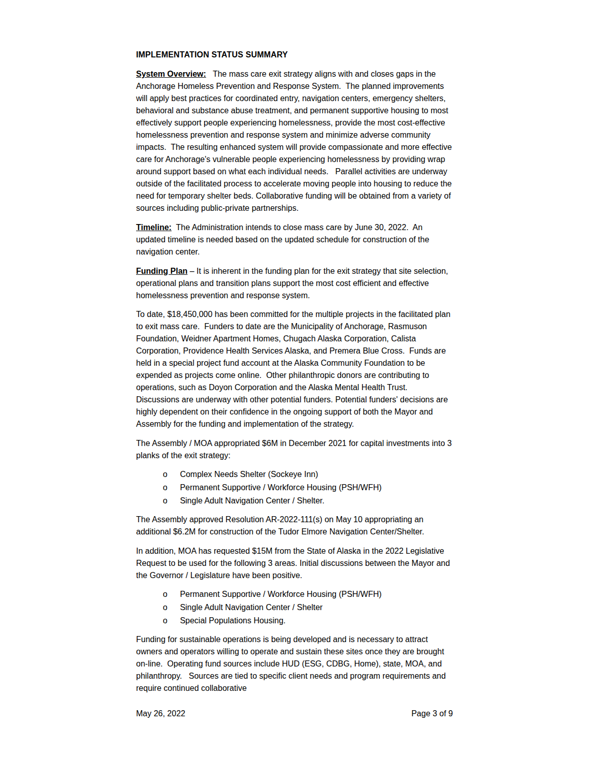IMPLEMENTATION STATUS SUMMARY
System Overview: The mass care exit strategy aligns with and closes gaps in the Anchorage Homeless Prevention and Response System. The planned improvements will apply best practices for coordinated entry, navigation centers, emergency shelters, behavioral and substance abuse treatment, and permanent supportive housing to most effectively support people experiencing homelessness, provide the most cost-effective homelessness prevention and response system and minimize adverse community impacts. The resulting enhanced system will provide compassionate and more effective care for Anchorage's vulnerable people experiencing homelessness by providing wrap around support based on what each individual needs. Parallel activities are underway outside of the facilitated process to accelerate moving people into housing to reduce the need for temporary shelter beds. Collaborative funding will be obtained from a variety of sources including public-private partnerships.
Timeline: The Administration intends to close mass care by June 30, 2022. An updated timeline is needed based on the updated schedule for construction of the navigation center.
Funding Plan – It is inherent in the funding plan for the exit strategy that site selection, operational plans and transition plans support the most cost efficient and effective homelessness prevention and response system.
To date, $18,450,000 has been committed for the multiple projects in the facilitated plan to exit mass care. Funders to date are the Municipality of Anchorage, Rasmuson Foundation, Weidner Apartment Homes, Chugach Alaska Corporation, Calista Corporation, Providence Health Services Alaska, and Premera Blue Cross. Funds are held in a special project fund account at the Alaska Community Foundation to be expended as projects come online. Other philanthropic donors are contributing to operations, such as Doyon Corporation and the Alaska Mental Health Trust. Discussions are underway with other potential funders. Potential funders' decisions are highly dependent on their confidence in the ongoing support of both the Mayor and Assembly for the funding and implementation of the strategy.
The Assembly / MOA appropriated $6M in December 2021 for capital investments into 3 planks of the exit strategy:
Complex Needs Shelter (Sockeye Inn)
Permanent Supportive / Workforce Housing (PSH/WFH)
Single Adult Navigation Center / Shelter.
The Assembly approved Resolution AR-2022-111(s) on May 10 appropriating an additional $6.2M for construction of the Tudor Elmore Navigation Center/Shelter.
In addition, MOA has requested $15M from the State of Alaska in the 2022 Legislative Request to be used for the following 3 areas. Initial discussions between the Mayor and the Governor / Legislature have been positive.
Permanent Supportive / Workforce Housing (PSH/WFH)
Single Adult Navigation Center / Shelter
Special Populations Housing.
Funding for sustainable operations is being developed and is necessary to attract owners and operators willing to operate and sustain these sites once they are brought on-line. Operating fund sources include HUD (ESG, CDBG, Home), state, MOA, and philanthropy. Sources are tied to specific client needs and program requirements and require continued collaborative
May 26, 2022 Page 3 of 9